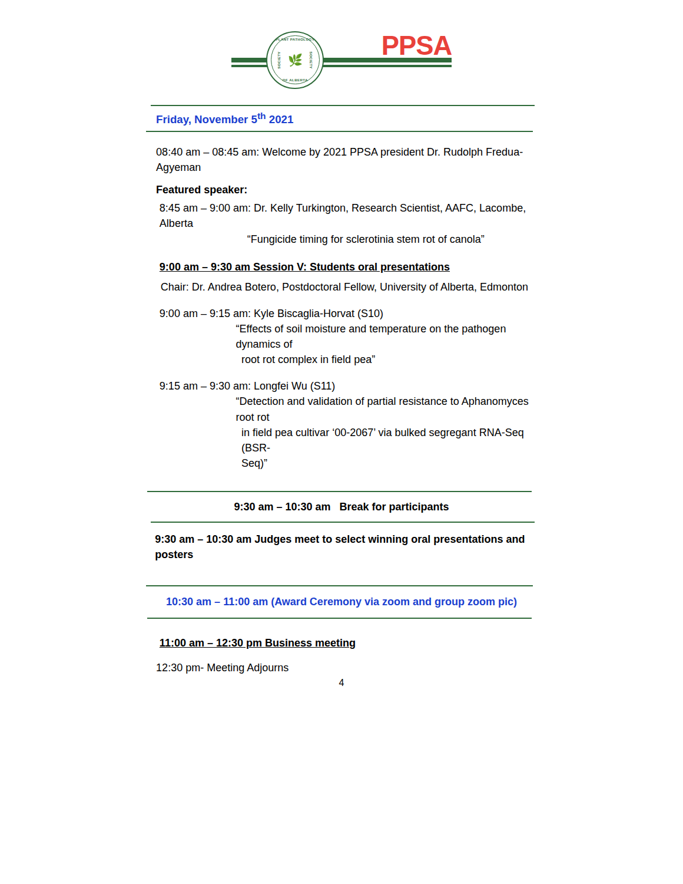PLANT PATHOLOGY OF ALBERTA SOCIETY SOCIETY
🌿
PPSA
Friday, November 5th 2021
08:40 am – 08:45 am: Welcome by 2021 PPSA president Dr. Rudolph Fredua-Agyeman
Featured speaker:
8:45 am – 9:00 am: Dr. Kelly Turkington, Research Scientist, AAFC, Lacombe, Alberta “Fungicide timing for sclerotinia stem rot of canola”
9:00 am – 9:30 am Session V: Students oral presentations
Chair: Dr. Andrea Botero, Postdoctoral Fellow, University of Alberta, Edmonton
9:00 am – 9:15 am: Kyle Biscaglia-Horvat (S10) “Effects of soil moisture and temperature on the pathogen dynamics of root rot complex in field pea”
9:15 am – 9:30 am: Longfei Wu (S11) “Detection and validation of partial resistance to Aphanomyces root rot in field pea cultivar ‘00-2067’ via bulked segregant RNA-Seq (BSR- Seq)”
9:30 am – 10:30 am Break for participants
9:30 am – 10:30 am Judges meet to select winning oral presentations and posters
10:30 am – 11:00 am (Award Ceremony via zoom and group zoom pic)
11:00 am – 12:30 pm Business meeting
12:30 pm- Meeting Adjourns
4